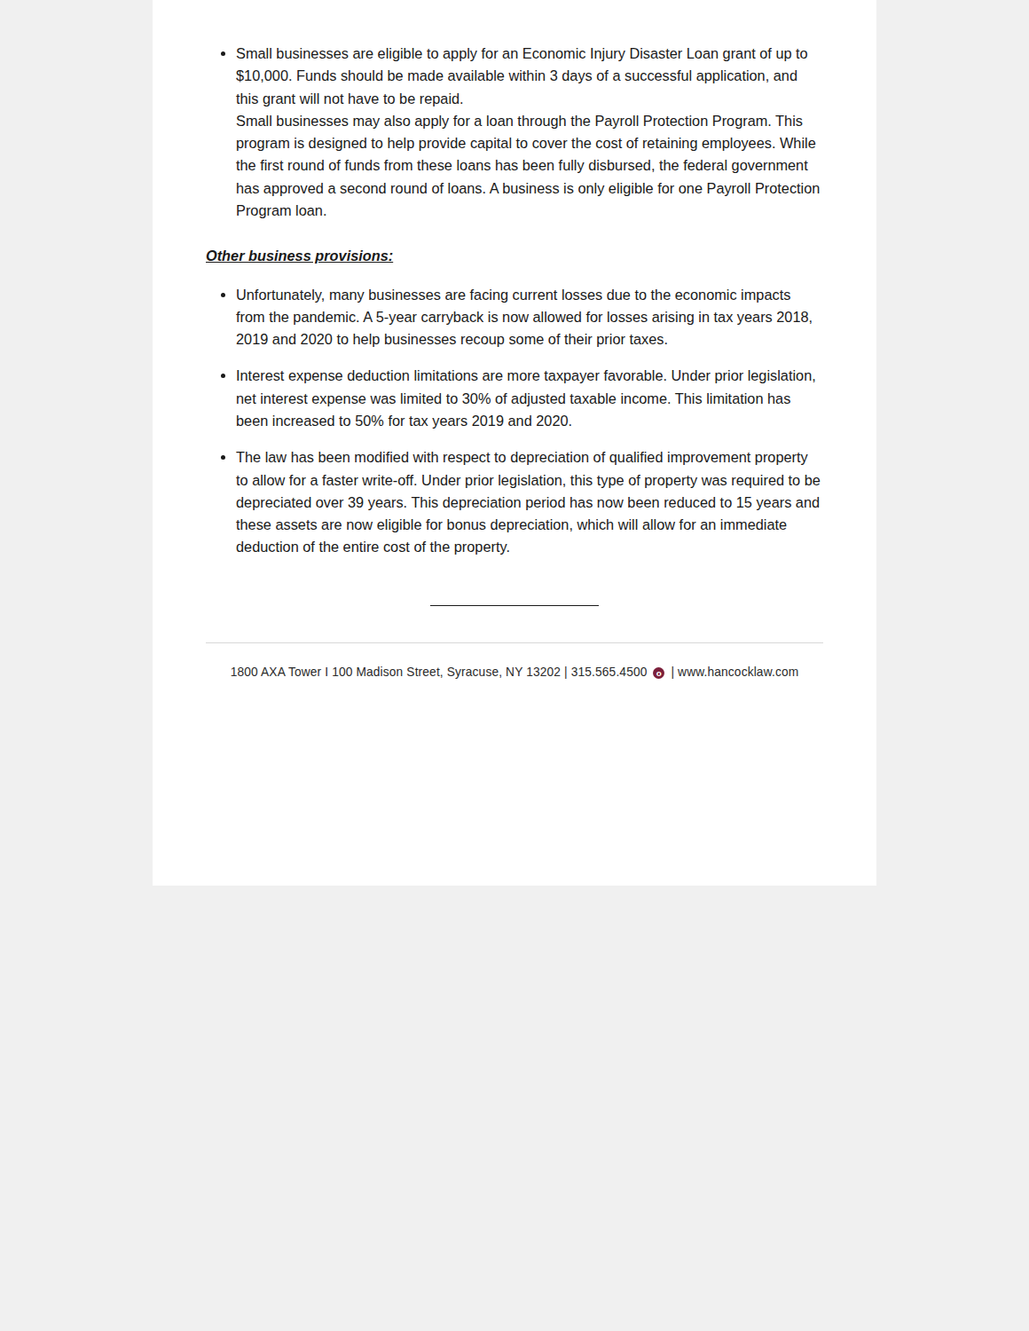Small businesses are eligible to apply for an Economic Injury Disaster Loan grant of up to $10,000. Funds should be made available within 3 days of a successful application, and this grant will not have to be repaid.
Small businesses may also apply for a loan through the Payroll Protection Program. This program is designed to help provide capital to cover the cost of retaining employees. While the first round of funds from these loans has been fully disbursed, the federal government has approved a second round of loans. A business is only eligible for one Payroll Protection Program loan.
Other business provisions:
Unfortunately, many businesses are facing current losses due to the economic impacts from the pandemic. A 5-year carryback is now allowed for losses arising in tax years 2018, 2019 and 2020 to help businesses recoup some of their prior taxes.
Interest expense deduction limitations are more taxpayer favorable. Under prior legislation, net interest expense was limited to 30% of adjusted taxable income. This limitation has been increased to 50% for tax years 2019 and 2020.
The law has been modified with respect to depreciation of qualified improvement property to allow for a faster write-off. Under prior legislation, this type of property was required to be depreciated over 39 years. This depreciation period has now been reduced to 15 years and these assets are now eligible for bonus depreciation, which will allow for an immediate deduction of the entire cost of the property.
1800 AXA Tower I 100 Madison Street, Syracuse, NY 13202 | 315.565.4500 o | www.hancocklaw.com